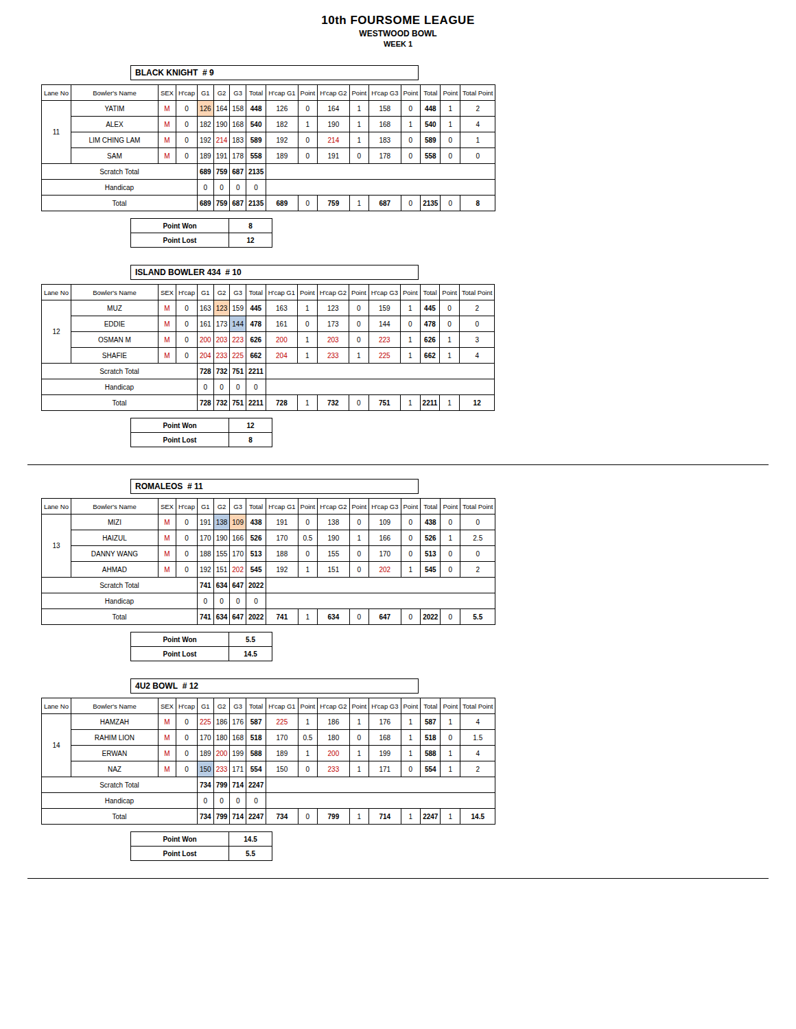10th FOURSOME LEAGUE
WESTWOOD BOWL
WEEK 1
BLACK KNIGHT # 9
| Lane No | Bowler's Name | SEX | H'cap | G1 | G2 | G3 | Total | H'cap G1 | Point | H'cap G2 | Point | H'cap G3 | Point | Total | Point | Total Point |
| --- | --- | --- | --- | --- | --- | --- | --- | --- | --- | --- | --- | --- | --- | --- | --- | --- |
| 11 | YATIM | M | 0 | 126 | 164 | 158 | 448 | 126 | 0 | 164 | 1 | 158 | 0 | 448 | 1 | 2 |
| ALEX | M | 0 | 182 | 190 | 168 | 540 | 182 | 1 | 190 | 1 | 168 | 1 | 540 | 1 | 4 |
| LIM CHING LAM | M | 0 | 192 | 214 | 183 | 589 | 192 | 0 | 214 | 1 | 183 | 0 | 589 | 0 | 1 |
| SAM | M | 0 | 189 | 191 | 178 | 558 | 189 | 0 | 191 | 0 | 178 | 0 | 558 | 0 | 0 |
| Scratch Total | 689 | 759 | 687 | 2135 | |
| Handicap | 0 | 0 | 0 | 0 | |
| Total | 689 | 759 | 687 | 2135 | 689 | 0 | 759 | 1 | 687 | 0 | 2135 | 0 | 8 |
| Point Won | 8 |
| Point Lost | 12 |
ISLAND BOWLER 434 # 10
| Lane No | Bowler's Name | SEX | H'cap | G1 | G2 | G3 | Total | H'cap G1 | Point | H'cap G2 | Point | H'cap G3 | Point | Total | Point | Total Point |
| --- | --- | --- | --- | --- | --- | --- | --- | --- | --- | --- | --- | --- | --- | --- | --- | --- |
| 12 | MUZ | M | 0 | 163 | 123 | 159 | 445 | 163 | 1 | 123 | 0 | 159 | 1 | 445 | 0 | 2 |
| EDDIE | M | 0 | 161 | 173 | 144 | 478 | 161 | 0 | 173 | 0 | 144 | 0 | 478 | 0 | 0 |
| OSMAN M | M | 0 | 200 | 203 | 223 | 626 | 200 | 1 | 203 | 0 | 223 | 1 | 626 | 1 | 3 |
| SHAFIE | M | 0 | 204 | 233 | 225 | 662 | 204 | 1 | 233 | 1 | 225 | 1 | 662 | 1 | 4 |
| Scratch Total | 728 | 732 | 751 | 2211 | |
| Handicap | 0 | 0 | 0 | 0 | |
| Total | 728 | 732 | 751 | 2211 | 728 | 1 | 732 | 0 | 751 | 1 | 2211 | 1 | 12 |
| Point Won | 12 |
| Point Lost | 8 |
ROMALEOS # 11
| Lane No | Bowler's Name | SEX | H'cap | G1 | G2 | G3 | Total | H'cap G1 | Point | H'cap G2 | Point | H'cap G3 | Point | Total | Point | Total Point |
| --- | --- | --- | --- | --- | --- | --- | --- | --- | --- | --- | --- | --- | --- | --- | --- | --- |
| 13 | MIZI | M | 0 | 191 | 138 | 109 | 438 | 191 | 0 | 138 | 0 | 109 | 0 | 438 | 0 | 0 |
| HAIZUL | M | 0 | 170 | 190 | 166 | 526 | 170 | 0.5 | 190 | 1 | 166 | 0 | 526 | 1 | 2.5 |
| DANNY WANG | M | 0 | 188 | 155 | 170 | 513 | 188 | 0 | 155 | 0 | 170 | 0 | 513 | 0 | 0 |
| AHMAD | M | 0 | 192 | 151 | 202 | 545 | 192 | 1 | 151 | 0 | 202 | 1 | 545 | 0 | 2 |
| Scratch Total | 741 | 634 | 647 | 2022 | |
| Handicap | 0 | 0 | 0 | 0 | |
| Total | 741 | 634 | 647 | 2022 | 741 | 1 | 634 | 0 | 647 | 0 | 2022 | 0 | 5.5 |
| Point Won | 5.5 |
| Point Lost | 14.5 |
4U2 BOWL # 12
| Lane No | Bowler's Name | SEX | H'cap | G1 | G2 | G3 | Total | H'cap G1 | Point | H'cap G2 | Point | H'cap G3 | Point | Total | Point | Total Point |
| --- | --- | --- | --- | --- | --- | --- | --- | --- | --- | --- | --- | --- | --- | --- | --- | --- |
| 14 | HAMZAH | M | 0 | 225 | 186 | 176 | 587 | 225 | 1 | 186 | 1 | 176 | 1 | 587 | 1 | 4 |
| RAHIM LION | M | 0 | 170 | 180 | 168 | 518 | 170 | 0.5 | 180 | 0 | 168 | 1 | 518 | 0 | 1.5 |
| ERWAN | M | 0 | 189 | 200 | 199 | 588 | 189 | 1 | 200 | 1 | 199 | 1 | 588 | 1 | 4 |
| NAZ | M | 0 | 150 | 233 | 171 | 554 | 150 | 0 | 233 | 1 | 171 | 0 | 554 | 1 | 2 |
| Scratch Total | 734 | 799 | 714 | 2247 | |
| Handicap | 0 | 0 | 0 | 0 | |
| Total | 734 | 799 | 714 | 2247 | 734 | 0 | 799 | 1 | 714 | 1 | 2247 | 1 | 14.5 |
| Point Won | 14.5 |
| Point Lost | 5.5 |